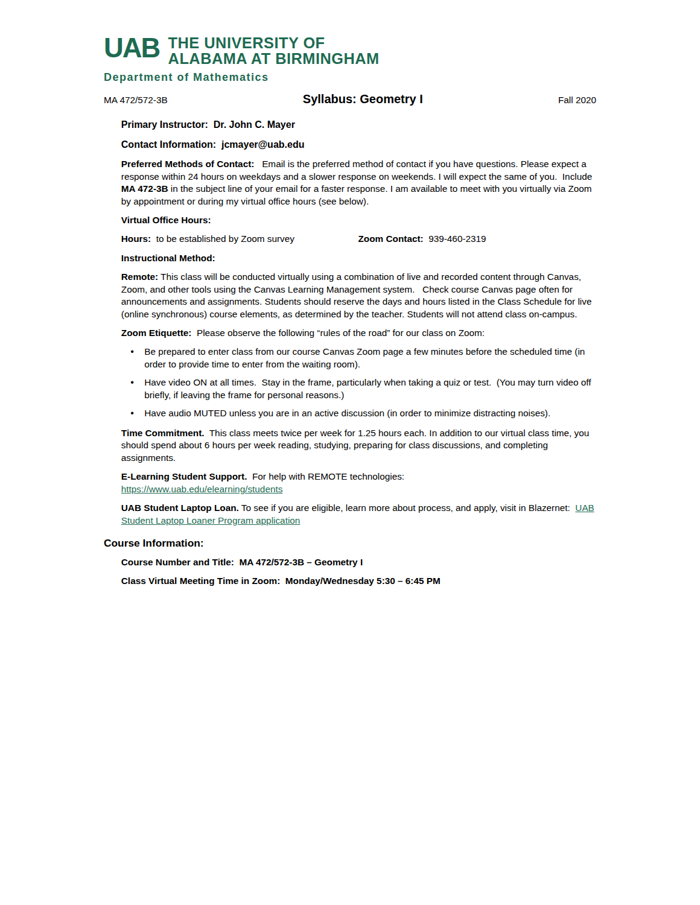UAB
THE UNIVERSITY OF
ALABAMA AT BIRMINGHAM
Department of Mathematics
MA 472/572-3B
Syllabus: Geometry I
Fall 2020
Primary Instructor: Dr. John C. Mayer
Contact Information: jcmayer@uab.edu
Preferred Methods of Contact: Email is the preferred method of contact if you have questions. Please expect a response within 24 hours on weekdays and a slower response on weekends. I will expect the same of you. Include MA 472-3B in the subject line of your email for a faster response. I am available to meet with you virtually via Zoom by appointment or during my virtual office hours (see below).
Virtual Office Hours:
Hours: to be established by Zoom survey Zoom Contact: 939-460-2319
Instructional Method:
Remote: This class will be conducted virtually using a combination of live and recorded content through Canvas, Zoom, and other tools using the Canvas Learning Management system. Check course Canvas page often for announcements and assignments. Students should reserve the days and hours listed in the Class Schedule for live (online synchronous) course elements, as determined by the teacher. Students will not attend class on-campus.
Zoom Etiquette: Please observe the following “rules of the road” for our class on Zoom:
Be prepared to enter class from our course Canvas Zoom page a few minutes before the scheduled time (in order to provide time to enter from the waiting room).
Have video ON at all times. Stay in the frame, particularly when taking a quiz or test. (You may turn video off briefly, if leaving the frame for personal reasons.)
Have audio MUTED unless you are in an active discussion (in order to minimize distracting noises).
Time Commitment. This class meets twice per week for 1.25 hours each. In addition to our virtual class time, you should spend about 6 hours per week reading, studying, preparing for class discussions, and completing assignments.
E-Learning Student Support. For help with REMOTE technologies:
https://www.uab.edu/elearning/students
UAB Student Laptop Loan. To see if you are eligible, learn more about process, and apply, visit in Blazernet: UAB Student Laptop Loaner Program application
Course Information:
Course Number and Title: MA 472/572-3B – Geometry I
Class Virtual Meeting Time in Zoom: Monday/Wednesday 5:30 – 6:45 PM